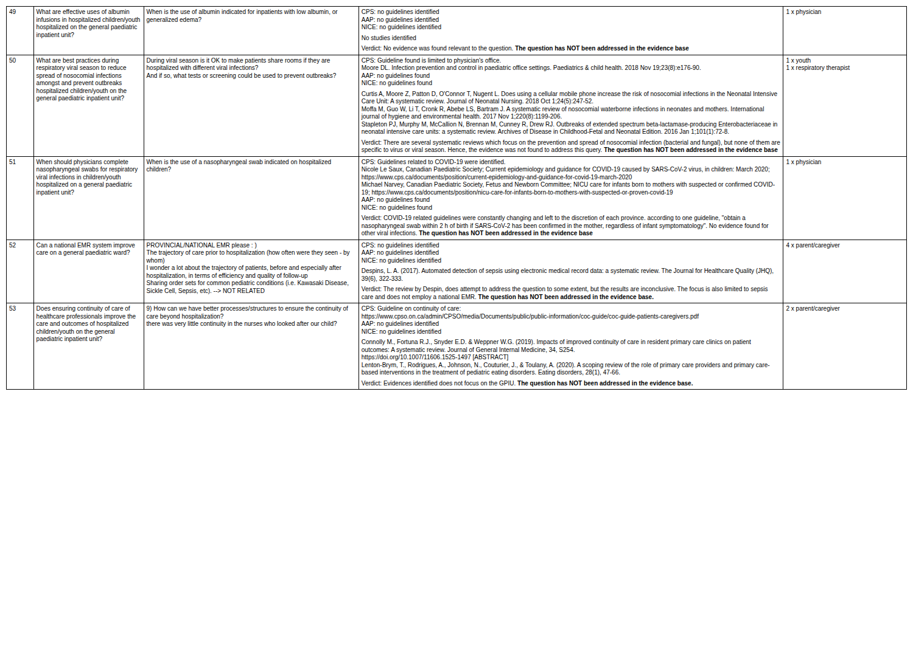| 49 | What are effective uses of albumin infusions in hospitalized children/youth hospitalized on the general paediatric inpatient unit? | When is the use of albumin indicated for inpatients with low albumin, or generalized edema? | CPS: no guidelines identified AAP: no guidelines identified NICE: no guidelines identified No studies identified Verdict: No evidence was found relevant to the question. The question has NOT been addressed in the evidence base | 1 x physician |
| 50 | What are best practices during respiratory viral season to reduce spread of nosocomial infections amongst and prevent outbreaks hospitalized children/youth on the general paediatric inpatient unit? | During viral season is it OK to make patients share rooms if they are hospitalized with different viral infections? And if so, what tests or screening could be used to prevent outbreaks? | CPS: Guideline found is limited to physician's office. Moore DL. Infection prevention and control in paediatric office settings. Paediatrics & child health. 2018 Nov 19;23(8):e176-90. AAP: no guidelines found NICE: no guidelines found Curtis A, Moore Z, Patton D, O'Connor T, Nugent L. Does using a cellular mobile phone increase the risk of nosocomial infections in the Neonatal Intensive Care Unit: A systematic review. Journal of Neonatal Nursing. 2018 Oct 1;24(5):247-52. Moffa M, Guo W, Li T, Cronk R, Abebe LS, Bartram J. A systematic review of nosocomial waterborne infections in neonates and mothers. International journal of hygiene and environmental health. 2017 Nov 1;220(8):1199-206. Stapleton PJ, Murphy M, McCallion N, Brennan M, Cunney R, Drew RJ. Outbreaks of extended spectrum beta-lactamase-producing Enterobacteriaceae in neonatal intensive care units: a systematic review. Archives of Disease in Childhood-Fetal and Neonatal Edition. 2016 Jan 1;101(1):72-8. Verdict: There are several systematic reviews which focus on the prevention and spread of nosocomial infection (bacterial and fungal), but none of them are specific to virus or viral season. Hence, the evidence was not found to address this query. The question has NOT been addressed in the evidence base | 1 x youth 1 x respiratory therapist |
| 51 | When should physicians complete nasopharyngeal swabs for respiratory viral infections in children/youth hospitalized on a general paediatric inpatient unit? | When is the use of a nasopharyngeal swab indicated on hospitalized children? | CPS: Guidelines related to COVID-19 were identified. Nicole Le Saux, Canadian Paediatric Society; Current epidemiology and guidance for COVID-19 caused by SARS-CoV-2 virus, in children: March 2020; https://www.cps.ca/documents/position/current-epidemiology-and-guidance-for-covid-19-march-2020 Michael Narvey, Canadian Paediatric Society, Fetus and Newborn Committee; NICU care for infants born to mothers with suspected or confirmed COVID-19; https://www.cps.ca/documents/position/nicu-care-for-infants-born-to-mothers-with-suspected-or-proven-covid-19 AAP: no guidelines found NICE: no guidelines found Verdict: COVID-19 related guidelines were constantly changing and left to the discretion of each province. according to one guideline, "obtain a nasopharyngeal swab within 2 h of birth if SARS-CoV-2 has been confirmed in the mother, regardless of infant symptomatology". No evidence found for other viral infections. The question has NOT been addressed in the evidence base | 1 x physician |
| 52 | Can a national EMR system improve care on a general paediatric ward? | PROVINCIAL/NATIONAL EMR please : ) The trajectory of care prior to hospitalization (how often were they seen - by whom) I wonder a lot about the trajectory of patients, before and especially after hospitalization, in terms of efficiency and quality of follow-up Sharing order sets for common pediatric conditions (i.e. Kawasaki Disease, Sickle Cell, Sepsis, etc). --> NOT RELATED | CPS: no guidelines identified AAP: no guidelines identified NICE: no guidelines identified Despins, L. A. (2017). Automated detection of sepsis using electronic medical record data: a systematic review. The Journal for Healthcare Quality (JHQ), 39(6), 322-333. Verdict: The review by Despin, does attempt to address the question to some extent, but the results are inconclusive. The focus is also limited to sepsis care and does not employ a national EMR. The question has NOT been addressed in the evidence base. | 4 x parent/caregiver |
| 53 | Does ensuring continuity of care of healthcare professionals improve the care and outcomes of hospitalized children/youth on the general paediatric inpatient unit? | 9) How can we have better processes/structures to ensure the continuity of care beyond hospitalization? there was very little continuity in the nurses who looked after our child? | CPS: Guideline on continuity of care: https://www.cpso.on.ca/admin/CPSO/media/Documents/public/public-information/coc-guide/coc-guide-patients-caregivers.pdf AAP: no guidelines identified NICE: no guidelines identified Connolly M., Fortuna R.J., Snyder E.D. & Weppner W.G. (2019). Impacts of improved continuity of care in resident primary care clinics on patient outcomes: A systematic review. Journal of General Internal Medicine, 34, S254. https://doi.org/10.1007/11606.1525-1497 [ABSTRACT] Lenton-Brym, T., Rodrigues, A., Johnson, N., Couturier, J., & Toulany, A. (2020). A scoping review of the role of primary care providers and primary care-based interventions in the treatment of pediatric eating disorders. Eating disorders, 28(1), 47-66. Verdict: Evidences identified does not focus on the GPIU. The question has NOT been addressed in the evidence base. | 2 x parent/caregiver |